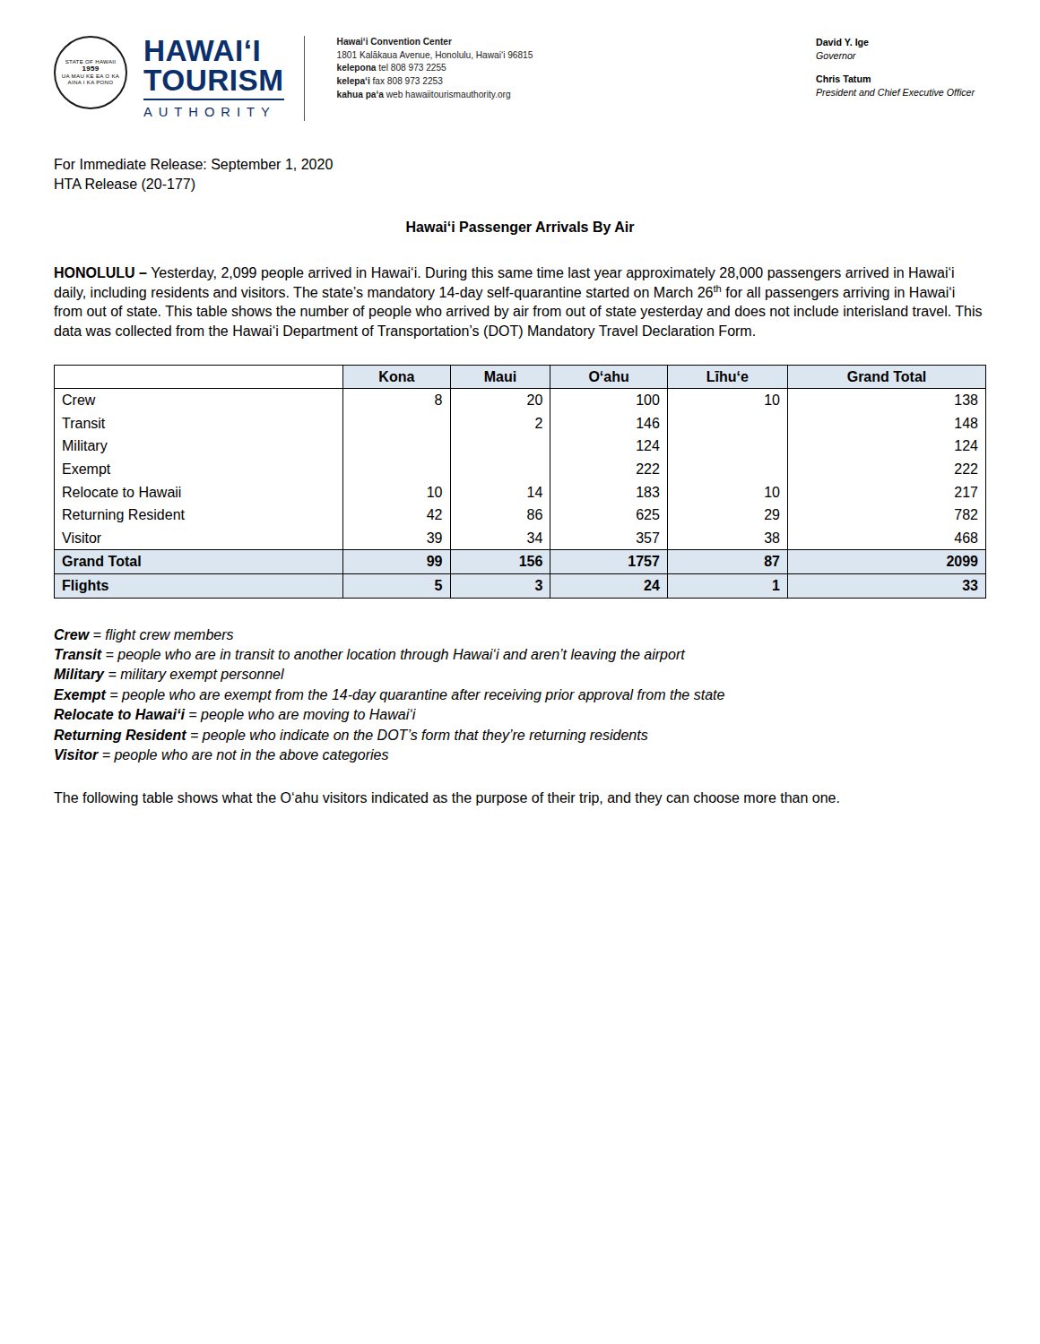STATE OF HAWAII
1959
UA MAU KE EA O KA AINA I KA PONO
HAWAI‘I
TOURISM
AUTHORITY
Hawai‘i Convention Center
1801 Kalākaua Avenue, Honolulu, Hawai‘i 96815
kelepona tel 808 973 2255
kelepa‘i fax 808 973 2253
kahua pa‘a web hawaiitourismauthority.org
David Y. Ige
Governor
Chris Tatum
President and Chief Executive Officer
For Immediate Release: September 1, 2020
HTA Release (20-177)
Hawai‘i Passenger Arrivals By Air
HONOLULU – Yesterday, 2,099 people arrived in Hawai‘i. During this same time last year approximately 28,000 passengers arrived in Hawai‘i daily, including residents and visitors. The state’s mandatory 14-day self-quarantine started on March 26th for all passengers arriving in Hawai‘i from out of state. This table shows the number of people who arrived by air from out of state yesterday and does not include interisland travel. This data was collected from the Hawai‘i Department of Transportation’s (DOT) Mandatory Travel Declaration Form.
| | Kona | Maui | O‘ahu | Līhu‘e | Grand Total |
| --- | --- | --- | --- | --- | --- |
| Crew | 8 | 20 | 100 | 10 | 138 |
| Transit | | 2 | 146 | | 148 |
| Military | | | 124 | | 124 |
| Exempt | | | 222 | | 222 |
| Relocate to Hawaii | 10 | 14 | 183 | 10 | 217 |
| Returning Resident | 42 | 86 | 625 | 29 | 782 |
| Visitor | 39 | 34 | 357 | 38 | 468 |
| Grand Total | 99 | 156 | 1757 | 87 | 2099 |
| Flights | 5 | 3 | 24 | 1 | 33 |
Crew = flight crew members
Transit = people who are in transit to another location through Hawai‘i and aren’t leaving the airport
Military = military exempt personnel
Exempt = people who are exempt from the 14-day quarantine after receiving prior approval from the state
Relocate to Hawai‘i = people who are moving to Hawai‘i
Returning Resident = people who indicate on the DOT’s form that they’re returning residents
Visitor = people who are not in the above categories
The following table shows what the O‘ahu visitors indicated as the purpose of their trip, and they can choose more than one.